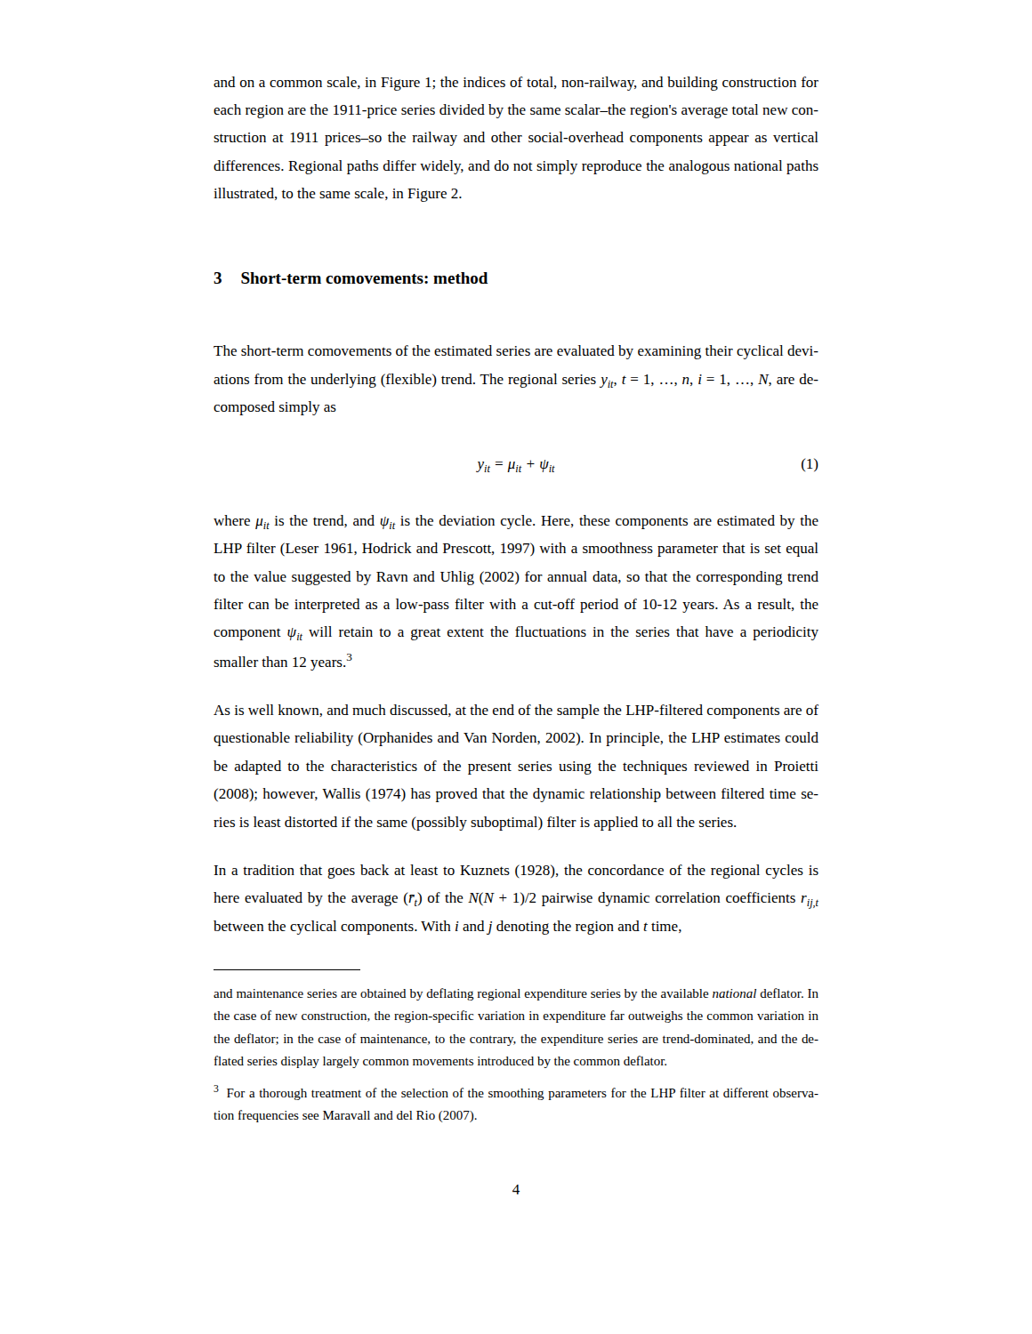and on a common scale, in Figure 1; the indices of total, non-railway, and building construction for each region are the 1911-price series divided by the same scalar–the region's average total new construction at 1911 prices–so the railway and other social-overhead components appear as vertical differences. Regional paths differ widely, and do not simply reproduce the analogous national paths illustrated, to the same scale, in Figure 2.
3 Short-term comovements: method
The short-term comovements of the estimated series are evaluated by examining their cyclical deviations from the underlying (flexible) trend. The regional series yit, t = 1, …, n, i = 1, …, N, are decomposed simply as
yit = μit + ψit (1)
where μit is the trend, and ψit is the deviation cycle. Here, these components are estimated by the LHP filter (Leser 1961, Hodrick and Prescott, 1997) with a smoothness parameter that is set equal to the value suggested by Ravn and Uhlig (2002) for annual data, so that the corresponding trend filter can be interpreted as a low-pass filter with a cut-off period of 10-12 years. As a result, the component ψit will retain to a great extent the fluctuations in the series that have a periodicity smaller than 12 years.3
As is well known, and much discussed, at the end of the sample the LHP-filtered components are of questionable reliability (Orphanides and Van Norden, 2002). In principle, the LHP estimates could be adapted to the characteristics of the present series using the techniques reviewed in Proietti (2008); however, Wallis (1974) has proved that the dynamic relationship between filtered time series is least distorted if the same (possibly suboptimal) filter is applied to all the series.
In a tradition that goes back at least to Kuznets (1928), the concordance of the regional cycles is here evaluated by the average (r̄t) of the N(N + 1)/2 pairwise dynamic correlation coefficients rij,t between the cyclical components. With i and j denoting the region and t time,
and maintenance series are obtained by deflating regional expenditure series by the available national deflator. In the case of new construction, the region-specific variation in expenditure far outweighs the common variation in the deflator; in the case of maintenance, to the contrary, the expenditure series are trend-dominated, and the deflated series display largely common movements introduced by the common deflator.
3 For a thorough treatment of the selection of the smoothing parameters for the LHP filter at different observation frequencies see Maravall and del Rio (2007).
4